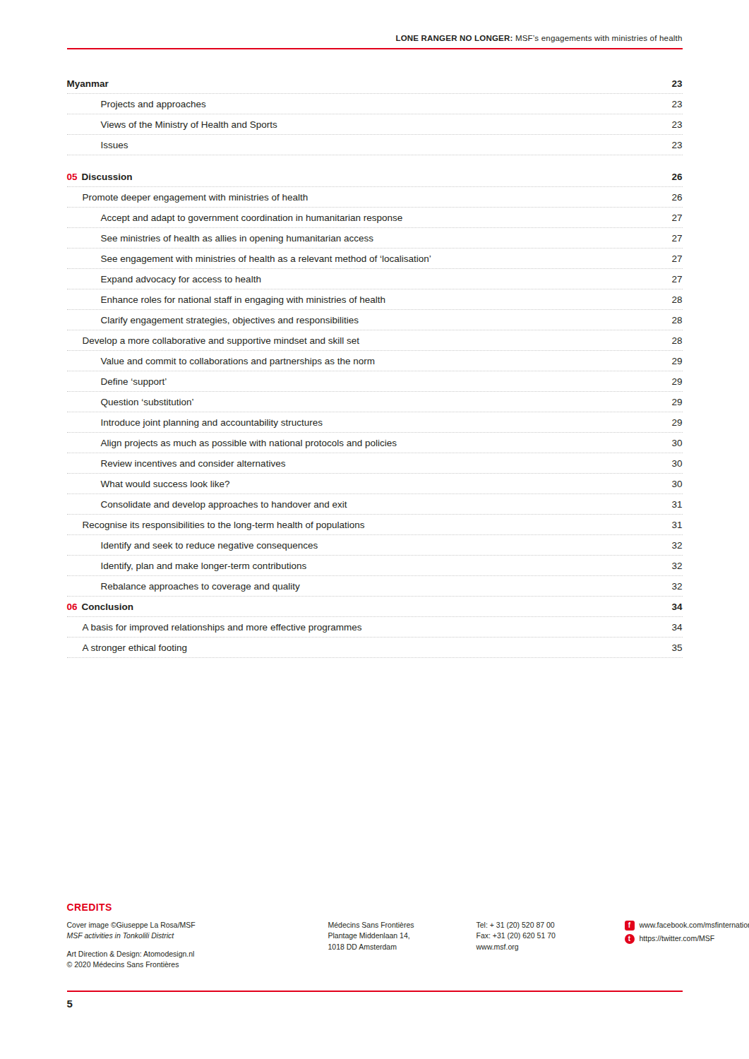LONE RANGER NO LONGER: MSF’s engagements with ministries of health
Myanmar 23
Projects and approaches 23
Views of the Ministry of Health and Sports 23
Issues 23
05 Discussion 26
Promote deeper engagement with ministries of health 26
Accept and adapt to government coordination in humanitarian response 27
See ministries of health as allies in opening humanitarian access 27
See engagement with ministries of health as a relevant method of ‘localisation’27
Expand advocacy for access to health 27
Enhance roles for national staff in engaging with ministries of health 28
Clarify engagement strategies, objectives and responsibilities 28
Develop a more collaborative and supportive mindset and skill set 28
Value and commit to collaborations and partnerships as the norm 29
Define ‘support’29
Question ‘substitution’29
Introduce joint planning and accountability structures 29
Align projects as much as possible with national protocols and policies 30
Review incentives and consider alternatives 30
What would success look like?30
Consolidate and develop approaches to handover and exit 31
Recognise its responsibilities to the long-term health of populations 31
Identify and seek to reduce negative consequences 32
Identify, plan and make longer-term contributions 32
Rebalance approaches to coverage and quality 32
06 Conclusion 34
A basis for improved relationships and more effective programmes 34
A stronger ethical footing 35
Credits
Cover image ©Giuseppe La Rosa/MSF
MSF activities in Tonkolili District
Art Direction & Design: Atomodesign.nl
© 2020 Médecins Sans Frontières
Médecins Sans Frontières
Plantage Middenlaan 14,
1018 DD Amsterdam
Tel: + 31 (20) 520 87 00
Fax: +31 (20) 620 51 70
www.msf.org
fwww.facebook.com/msfinternational
thttps://twitter.com/MSF
5